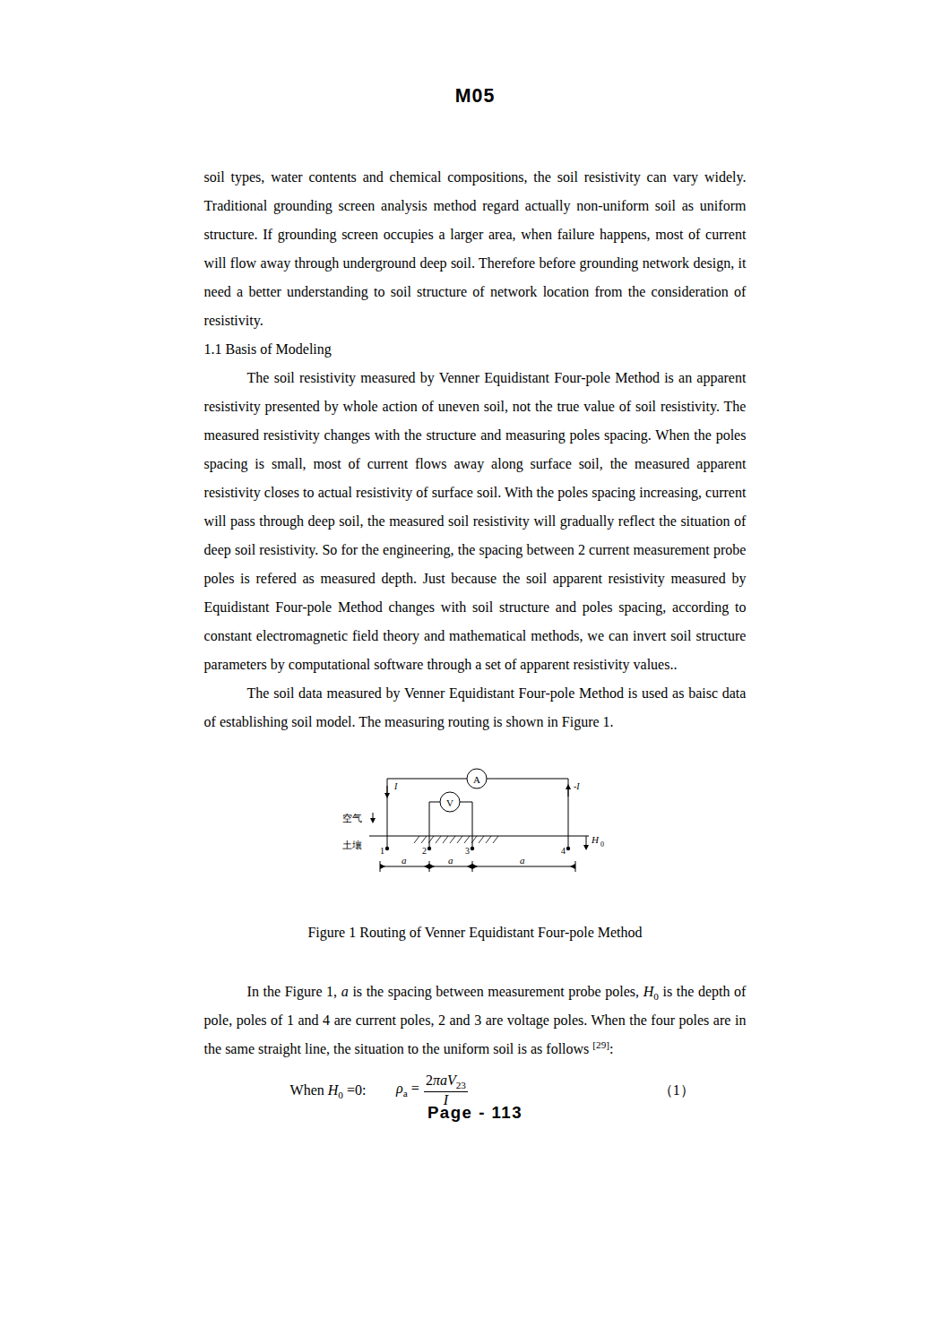M05
soil types, water contents and chemical compositions, the soil resistivity can vary widely. Traditional grounding screen analysis method regard actually non-uniform soil as uniform structure. If grounding screen occupies a larger area, when failure happens, most of current will flow away through underground deep soil. Therefore before grounding network design, it need a better understanding to soil structure of network location from the consideration of resistivity.
1.1 Basis of Modeling
The soil resistivity measured by Venner Equidistant Four-pole Method is an apparent resistivity presented by whole action of uneven soil, not the true value of soil resistivity. The measured resistivity changes with the structure and measuring poles spacing. When the poles spacing is small, most of current flows away along surface soil, the measured apparent resistivity closes to actual resistivity of surface soil. With the poles spacing increasing, current will pass through deep soil, the measured soil resistivity will gradually reflect the situation of deep soil resistivity. So for the engineering, the spacing between 2 current measurement probe poles is refered as measured depth. Just because the soil apparent resistivity measured by Equidistant Four-pole Method changes with soil structure and poles spacing, according to constant electromagnetic field theory and mathematical methods, we can invert soil structure parameters by computational software through a set of apparent resistivity values..
The soil data measured by Venner Equidistant Four-pole Method is used as baisc data of establishing soil model. The measuring routing is shown in Figure 1.
A V I -I 空气 土壤 1 2 3 4 H 0 a a a
Figure 1 Routing of Venner Equidistant Four-pole Method
In the Figure 1, a is the spacing between measurement probe poles, H0 is the depth of pole, poles of 1 and 4 are current poles, 2 and 3 are voltage poles. When the four poles are in the same straight line, the situation to the uniform soil is as follows [29]:
When H0 =0: ρa = 2πa V23 I （1）
Page - 113